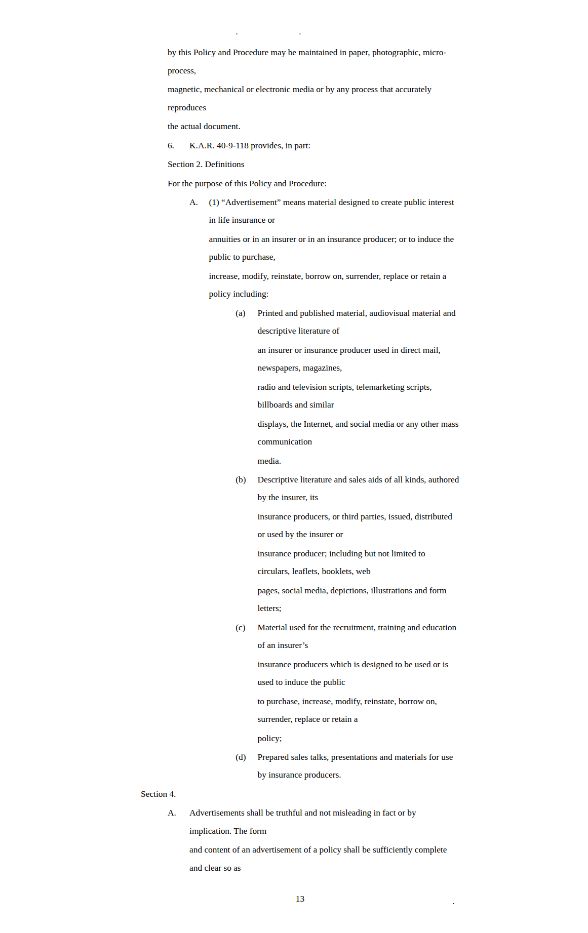. .
by this Policy and Procedure may be maintained in paper, photographic, micro-process,
magnetic, mechanical or electronic media or by any process that accurately reproduces
the actual document.
6. K.A.R. 40-9-118 provides, in part:
Section 2. Definitions
For the purpose of this Policy and Procedure:
A.(1) “Advertisement” means material designed to create public interest in life insurance or
annuities or in an insurer or in an insurance producer; or to induce the public to purchase,
increase, modify, reinstate, borrow on, surrender, replace or retain a policy including:
(a) Printed and published material, audiovisual material and descriptive literature of
an insurer or insurance producer used in direct mail, newspapers, magazines,
radio and television scripts, telemarketing scripts, billboards and similar
displays, the Internet, and social media or any other mass communication
media.
(b) Descriptive literature and sales aids of all kinds, authored by the insurer, its
insurance producers, or third parties, issued, distributed or used by the insurer or
insurance producer; including but not limited to circulars, leaflets, booklets, web
pages, social media, depictions, illustrations and form letters;
(c) Material used for the recruitment, training and education of an insurer’s
insurance producers which is designed to be used or is used to induce the public
to purchase, increase, modify, reinstate, borrow on, surrender, replace or retain a
policy;
(d) Prepared sales talks, presentations and materials for use by insurance producers.
Section 4.
A. Advertisements shall be truthful and not misleading in fact or by implication. The form
and content of an advertisement of a policy shall be sufficiently complete and clear so as
13.